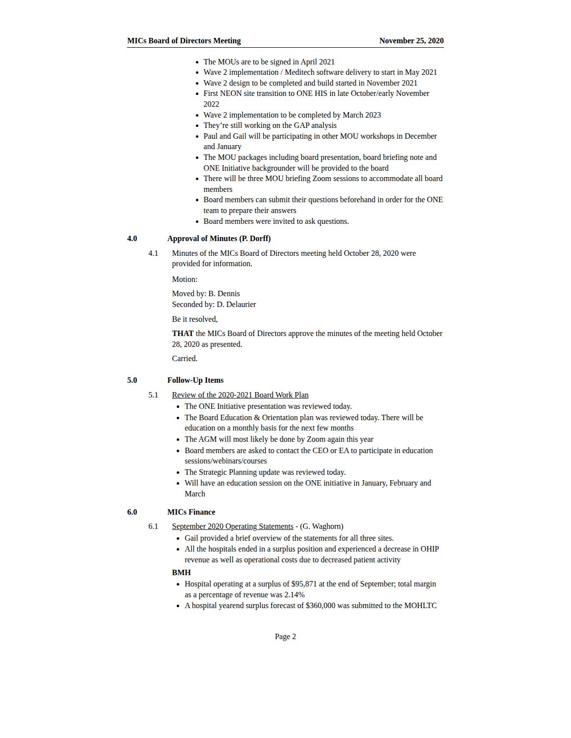MICs Board of Directors Meeting
November 25, 2020
The MOUs are to be signed in April 2021
Wave 2 implementation / Meditech software delivery to start in May 2021
Wave 2 design to be completed and build started in November 2021
First NEON site transition to ONE HIS in late October/early November 2022
Wave 2 implementation to be completed by March 2023
They’re still working on the GAP analysis
Paul and Gail will be participating in other MOU workshops in December and January
The MOU packages including board presentation, board briefing note and ONE Initiative backgrounder will be provided to the board
There will be three MOU briefing Zoom sessions to accommodate all board members
Board members can submit their questions beforehand in order for the ONE team to prepare their answers
Board members were invited to ask questions.
4.0
Approval of Minutes (P. Dorff)
4.1
Minutes of the MICs Board of Directors meeting held October 28, 2020 were provided for information.
Motion:
Moved by: B. Dennis
Seconded by: D. Delaurier
Be it resolved,
THAT the MICs Board of Directors approve the minutes of the meeting held October 28, 2020 as presented.
Carried.
5.0
Follow-Up Items
5.1
Review of the 2020-2021 Board Work Plan
The ONE Initiative presentation was reviewed today.
The Board Education & Orientation plan was reviewed today. There will be education on a monthly basis for the next few months
The AGM will most likely be done by Zoom again this year
Board members are asked to contact the CEO or EA to participate in education sessions/webinars/courses
The Strategic Planning update was reviewed today.
Will have an education session on the ONE initiative in January, February and March
6.0
MICs Finance
6.1
September 2020 Operating Statements - (G. Waghorn)
Gail provided a brief overview of the statements for all three sites.
All the hospitals ended in a surplus position and experienced a decrease in OHIP revenue as well as operational costs due to decreased patient activity
BMH
Hospital operating at a surplus of $95,871 at the end of September; total margin as a percentage of revenue was 2.14%
A hospital yearend surplus forecast of $360,000 was submitted to the MOHLTC
Page 2